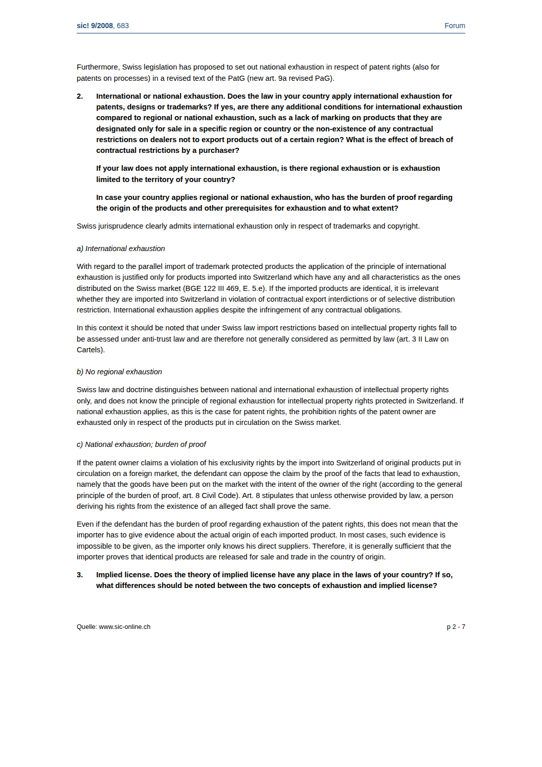sic! 9/2008, 683
Forum
Furthermore, Swiss legislation has proposed to set out national exhaustion in respect of patent rights (also for patents on processes) in a revised text of the PatG (new art. 9a revised PaG).
2.
International or national exhaustion. Does the law in your country apply international exhaustion for patents, designs or trademarks? If yes, are there any additional conditions for international exhaustion compared to regional or national exhaustion, such as a lack of marking on products that they are designated only for sale in a specific region or country or the non-existence of any contractual restrictions on dealers not to export products out of a certain region? What is the effect of breach of contractual restrictions by a purchaser?
If your law does not apply international exhaustion, is there regional exhaustion or is exhaustion limited to the territory of your country?
In case your country applies regional or national exhaustion, who has the burden of proof regarding the origin of the products and other prerequisites for exhaustion and to what extent?
Swiss jurisprudence clearly admits international exhaustion only in respect of trademarks and copyright.
a) International exhaustion
With regard to the parallel import of trademark protected products the application of the principle of international exhaustion is justified only for products imported into Switzerland which have any and all characteristics as the ones distributed on the Swiss market (BGE 122 III 469, E. 5.e). If the imported products are identical, it is irrelevant whether they are imported into Switzerland in violation of contractual export interdictions or of selective distribution restriction. International exhaustion applies despite the infringement of any contractual obligations.
In this context it should be noted that under Swiss law import restrictions based on intellectual property rights fall to be assessed under anti-trust law and are therefore not generally considered as permitted by law (art. 3 II Law on Cartels).
b) No regional exhaustion
Swiss law and doctrine distinguishes between national and international exhaustion of intellectual property rights only, and does not know the principle of regional exhaustion for intellectual property rights protected in Switzerland. If national exhaustion applies, as this is the case for patent rights, the prohibition rights of the patent owner are exhausted only in respect of the products put in circulation on the Swiss market.
c) National exhaustion; burden of proof
If the patent owner claims a violation of his exclusivity rights by the import into Switzerland of original products put in circulation on a foreign market, the defendant can oppose the claim by the proof of the facts that lead to exhaustion, namely that the goods have been put on the market with the intent of the owner of the right (according to the general principle of the burden of proof, art. 8 Civil Code). Art. 8 stipulates that unless otherwise provided by law, a person deriving his rights from the existence of an alleged fact shall prove the same.
Even if the defendant has the burden of proof regarding exhaustion of the patent rights, this does not mean that the importer has to give evidence about the actual origin of each imported product. In most cases, such evidence is impossible to be given, as the importer only knows his direct suppliers. Therefore, it is generally sufficient that the importer proves that identical products are released for sale and trade in the country of origin.
3.
Implied license. Does the theory of implied license have any place in the laws of your country? If so, what differences should be noted between the two concepts of exhaustion and implied license?
Quelle: www.sic-online.ch
p 2 - 7